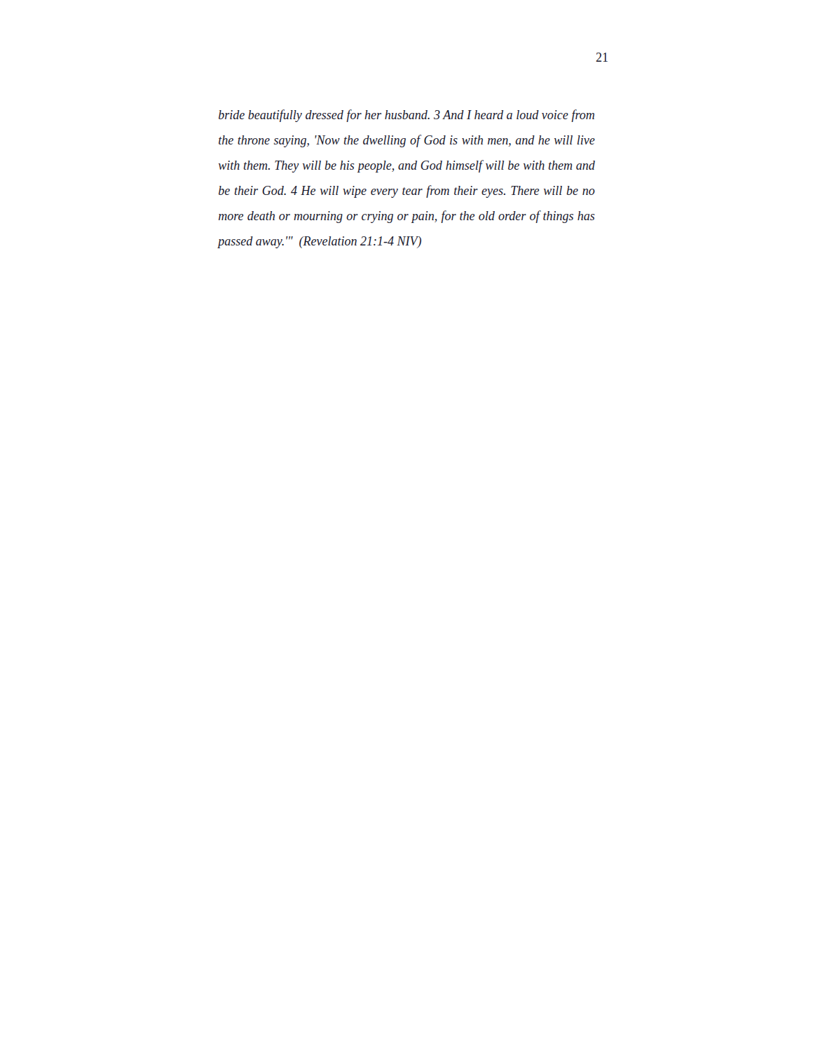21
bride beautifully dressed for her husband. 3 And I heard a loud voice from the throne saying, 'Now the dwelling of God is with men, and he will live with them. They will be his people, and God himself will be with them and be their God. 4 He will wipe every tear from their eyes. There will be no more death or mourning or crying or pain, for the old order of things has passed away.'" (Revelation 21:1-4 NIV)